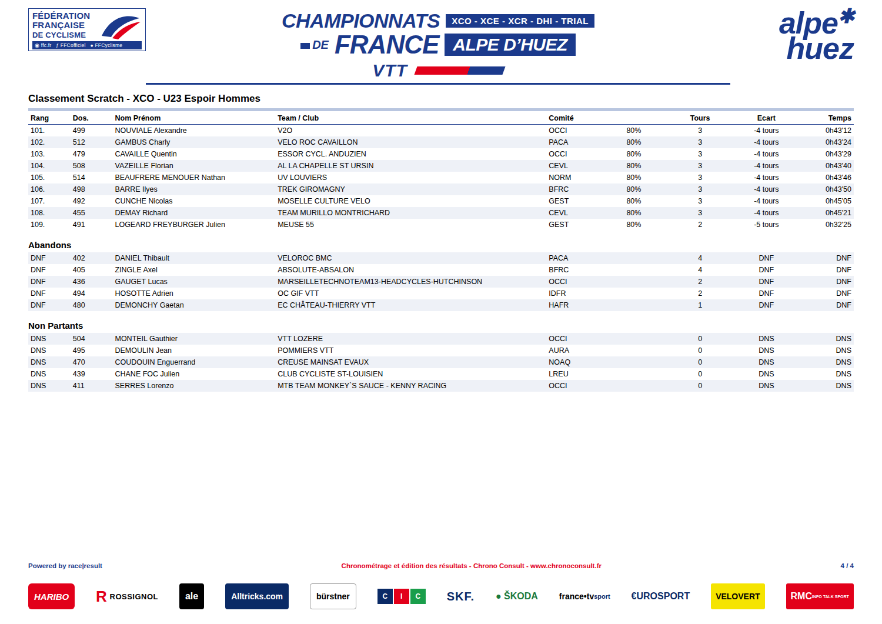FÉDÉRATION
FRANÇAISE
DE CYCLISME
◉ ffc.fr ƒ FFCofficiel ● FFCyclisme
CHAMPIONNATS
XCO - XCE - XCR - DHI - TRIAL
DE
FRANCE
ALPE D’HUEZ
VTT
alpe✱
huez
Classement Scratch - XCO - U23 Espoir Hommes
| Rang | Dos. | Nom Prénom | Team / Club | Comité | | Tours | Ecart | Temps |
| --- | --- | --- | --- | --- | --- | --- | --- | --- |
| 101. | 499 | NOUVIALE Alexandre | V2O | OCCI | 80% | 3 | -4 tours | 0h43'12 |
| 102. | 512 | GAMBUS Charly | VELO ROC CAVAILLON | PACA | 80% | 3 | -4 tours | 0h43'24 |
| 103. | 479 | CAVAILLE Quentin | ESSOR CYCL. ANDUZIEN | OCCI | 80% | 3 | -4 tours | 0h43'29 |
| 104. | 508 | VAZEILLE Florian | AL LA CHAPELLE ST URSIN | CEVL | 80% | 3 | -4 tours | 0h43'40 |
| 105. | 514 | BEAUFRERE MENOUER Nathan | UV LOUVIERS | NORM | 80% | 3 | -4 tours | 0h43'46 |
| 106. | 498 | BARRE Ilyes | TREK GIROMAGNY | BFRC | 80% | 3 | -4 tours | 0h43'50 |
| 107. | 492 | CUNCHE Nicolas | MOSELLE CULTURE VELO | GEST | 80% | 3 | -4 tours | 0h45'05 |
| 108. | 455 | DEMAY Richard | TEAM MURILLO MONTRICHARD | CEVL | 80% | 3 | -4 tours | 0h45'21 |
| 109. | 491 | LOGEARD FREYBURGER Julien | MEUSE 55 | GEST | 80% | 2 | -5 tours | 0h32'25 |
Abandons
| DNF | 402 | DANIEL Thibault | VELOROC BMC | PACA | | 4 | DNF | DNF |
| DNF | 405 | ZINGLE Axel | ABSOLUTE-ABSALON | BFRC | | 4 | DNF | DNF |
| DNF | 436 | GAUGET Lucas | MARSEILLETECHNOTEAM13-HEADCYCLES-HUTCHINSON | OCCI | | 2 | DNF | DNF |
| DNF | 494 | HOSOTTE Adrien | OC GIF VTT | IDFR | | 2 | DNF | DNF |
| DNF | 480 | DEMONCHY Gaetan | EC CHÂTEAU-THIERRY VTT | HAFR | | 1 | DNF | DNF |
Non Partants
| DNS | 504 | MONTEIL Gauthier | VTT LOZERE | OCCI | | 0 | DNS | DNS |
| DNS | 495 | DEMOULIN Jean | POMMIERS VTT | AURA | | 0 | DNS | DNS |
| DNS | 470 | COUDOUIN Enguerrand | CREUSE MAINSAT EVAUX | NOAQ | | 0 | DNS | DNS |
| DNS | 439 | CHANE FOC Julien | CLUB CYCLISTE ST-LOUISIEN | LREU | | 0 | DNS | DNS |
| DNS | 411 | SERRES Lorenzo | MTB TEAM MONKEY`S SAUCE - KENNY RACING | OCCI | | 0 | DNS | DNS |
Powered by race|result
Chronométrage et édition des résultats - Chrono Consult - www.chronoconsult.fr
4 / 4
HARIBO
R ROSSIGNOL
ale
Alltricks.com
bürstner
CIC
SKF.
● ŠKODA
france•tvsport
€UROSPORT
VELOVERT
RMC INFO TALK SPORT